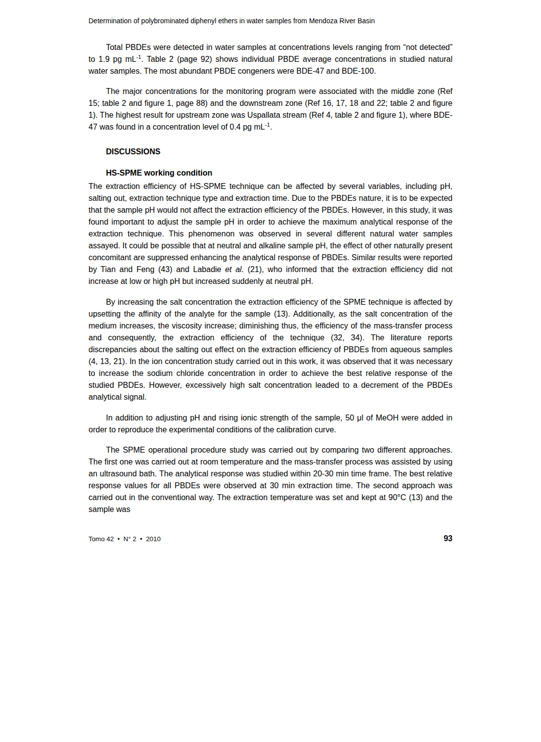Determination of polybrominated diphenyl ethers in water samples from Mendoza River Basin
Total PBDEs were detected in water samples at concentrations levels ranging from “not detected” to 1.9 pg mL-1. Table 2 (page 92) shows individual PBDE average concentrations in studied natural water samples. The most abundant PBDE congeners were BDE-47 and BDE-100.
The major concentrations for the monitoring program were associated with the middle zone (Ref 15; table 2 and figure 1, page 88) and the downstream zone (Ref 16, 17, 18 and 22; table 2 and figure 1). The highest result for upstream zone was Uspallata stream (Ref 4, table 2 and figure 1), where BDE-47 was found in a concentration level of 0.4 pg mL-1.
DISCUSSIONS
HS-SPME working condition
The extraction efficiency of HS-SPME technique can be affected by several variables, including pH, salting out, extraction technique type and extraction time. Due to the PBDEs nature, it is to be expected that the sample pH would not affect the extraction efficiency of the PBDEs. However, in this study, it was found important to adjust the sample pH in order to achieve the maximum analytical response of the extraction technique. This phenomenon was observed in several different natural water samples assayed. It could be possible that at neutral and alkaline sample pH, the effect of other naturally present concomitant are suppressed enhancing the analytical response of PBDEs. Similar results were reported by Tian and Feng (43) and Labadie et al. (21), who informed that the extraction efficiency did not increase at low or high pH but increased suddenly at neutral pH.
By increasing the salt concentration the extraction efficiency of the SPME technique is affected by upsetting the affinity of the analyte for the sample (13). Additionally, as the salt concentration of the medium increases, the viscosity increase; diminishing thus, the efficiency of the mass-transfer process and consequently, the extraction efficiency of the technique (32, 34). The literature reports discrepancies about the salting out effect on the extraction efficiency of PBDEs from aqueous samples (4, 13, 21). In the ion concentration study carried out in this work, it was observed that it was necessary to increase the sodium chloride concentration in order to achieve the best relative response of the studied PBDEs. However, excessively high salt concentration leaded to a decrement of the PBDEs analytical signal.
In addition to adjusting pH and rising ionic strength of the sample, 50 μl of MeOH were added in order to reproduce the experimental conditions of the calibration curve.
The SPME operational procedure study was carried out by comparing two different approaches. The first one was carried out at room temperature and the mass-transfer process was assisted by using an ultrasound bath. The analytical response was studied within 20-30 min time frame. The best relative response values for all PBDEs were observed at 30 min extraction time. The second approach was carried out in the conventional way. The extraction temperature was set and kept at 90°C (13) and the sample was
Tomo 42 • N° 2 • 2010 93